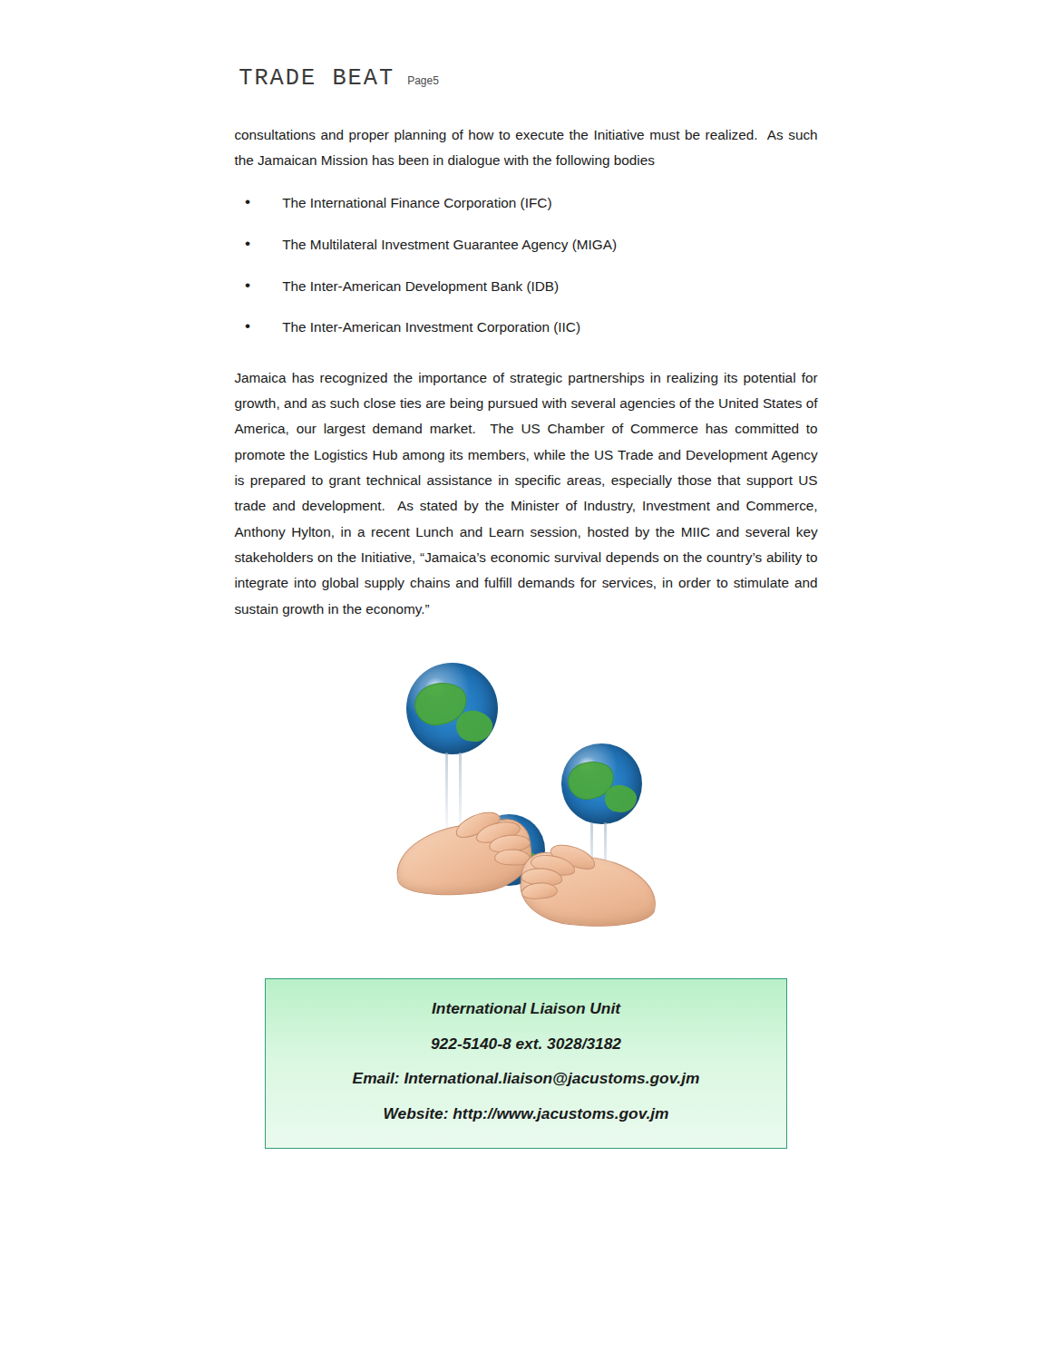TRADE BEAT Page5
consultations and proper planning of how to execute the Initiative must be realized. As such the Jamaican Mission has been in dialogue with the following bodies
The International Finance Corporation (IFC)
The Multilateral Investment Guarantee Agency (MIGA)
The Inter-American Development Bank (IDB)
The Inter-American Investment Corporation (IIC)
Jamaica has recognized the importance of strategic partnerships in realizing its potential for growth, and as such close ties are being pursued with several agencies of the United States of America, our largest demand market. The US Chamber of Commerce has committed to promote the Logistics Hub among its members, while the US Trade and Development Agency is prepared to grant technical assistance in specific areas, especially those that support US trade and development. As stated by the Minister of Industry, Investment and Commerce, Anthony Hylton, in a recent Lunch and Learn session, hosted by the MIIC and several key stakeholders on the Initiative, “Jamaica’s economic survival depends on the country’s ability to integrate into global supply chains and fulfill demands for services, in order to stimulate and sustain growth in the economy.”
International Liaison Unit
922-5140-8 ext. 3028/3182
Email: International.liaison@jacustoms.gov.jm
Website: http://www.jacustoms.gov.jm